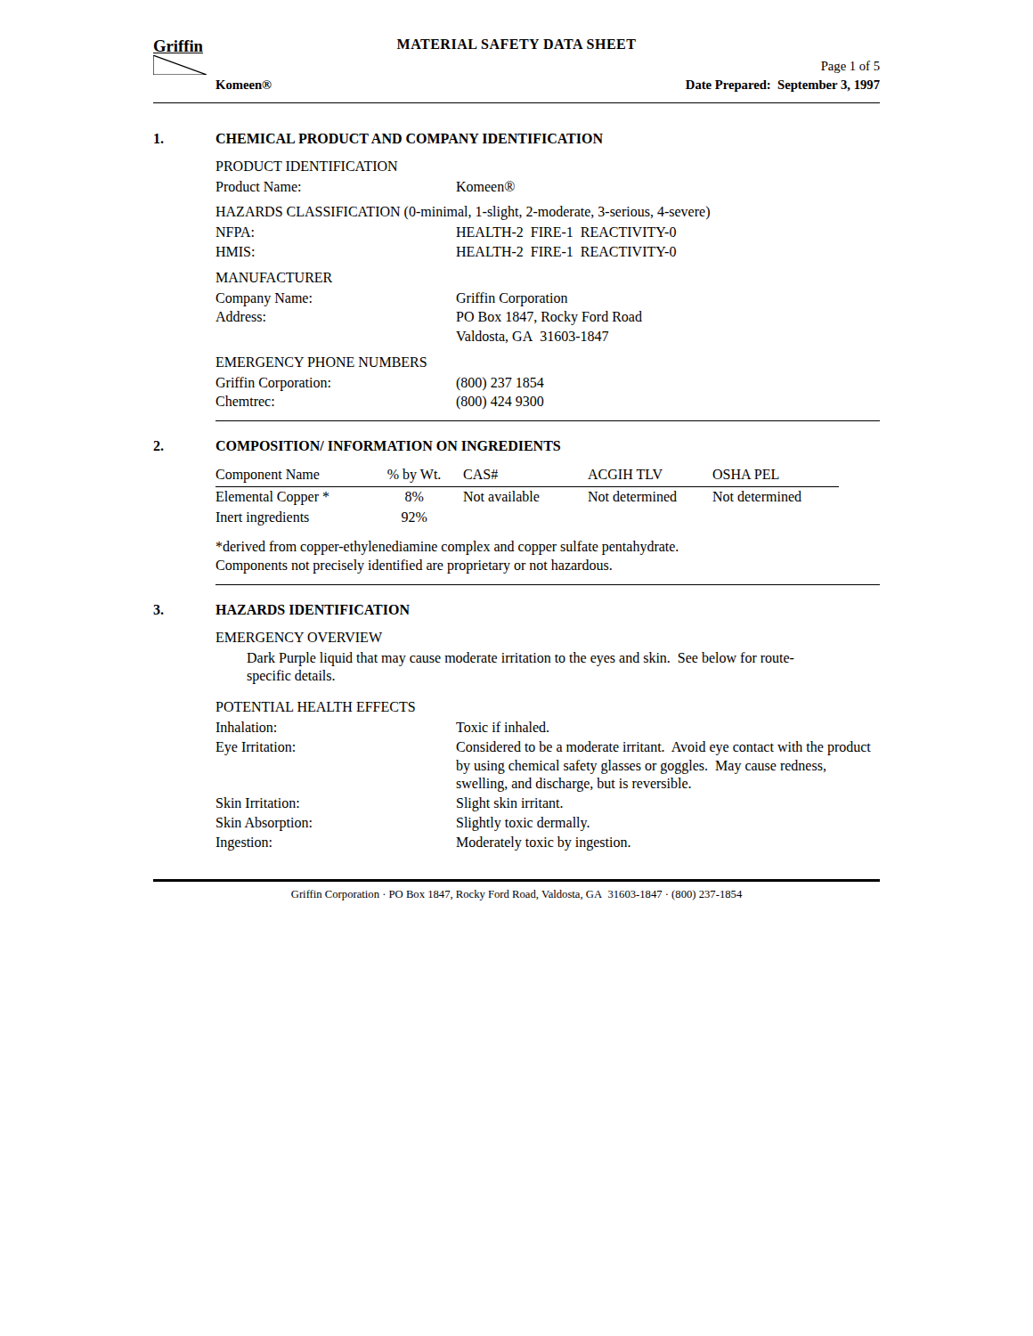Griffin
MATERIAL SAFETY DATA SHEET
Page 1 of 5
Komeen®
Date Prepared: September 3, 1997
1. CHEMICAL PRODUCT AND COMPANY IDENTIFICATION
PRODUCT IDENTIFICATION
Product Name:
Komeen®
HAZARDS CLASSIFICATION (0-minimal, 1-slight, 2-moderate, 3-serious, 4-severe)
NFPA:
HEALTH-2 FIRE-1 REACTIVITY-0
HMIS:
HEALTH-2 FIRE-1 REACTIVITY-0
MANUFACTURER
Company Name:
Griffin Corporation
Address:
PO Box 1847, Rocky Ford Road
Valdosta, GA 31603-1847
EMERGENCY PHONE NUMBERS
Griffin Corporation:
(800) 237 1854
Chemtrec:
(800) 424 9300
2. COMPOSITION/ INFORMATION ON INGREDIENTS
| Component Name | % by Wt. | CAS# | ACGIH TLV | OSHA PEL |
| --- | --- | --- | --- | --- |
| Elemental Copper * | 8% | Not available | Not determined | Not determined |
| Inert ingredients | 92% | | | |
*derived from copper-ethylenediamine complex and copper sulfate pentahydrate.
Components not precisely identified are proprietary or not hazardous.
3. HAZARDS IDENTIFICATION
EMERGENCY OVERVIEW
Dark Purple liquid that may cause moderate irritation to the eyes and skin. See below for route-specific details.
POTENTIAL HEALTH EFFECTS
Inhalation:
Toxic if inhaled.
Eye Irritation:
Considered to be a moderate irritant. Avoid eye contact with the product by using chemical safety glasses or goggles. May cause redness, swelling, and discharge, but is reversible.
Skin Irritation:
Slight skin irritant.
Skin Absorption:
Slightly toxic dermally.
Ingestion:
Moderately toxic by ingestion.
Griffin Corporation · PO Box 1847, Rocky Ford Road, Valdosta, GA 31603-1847 · (800) 237-1854